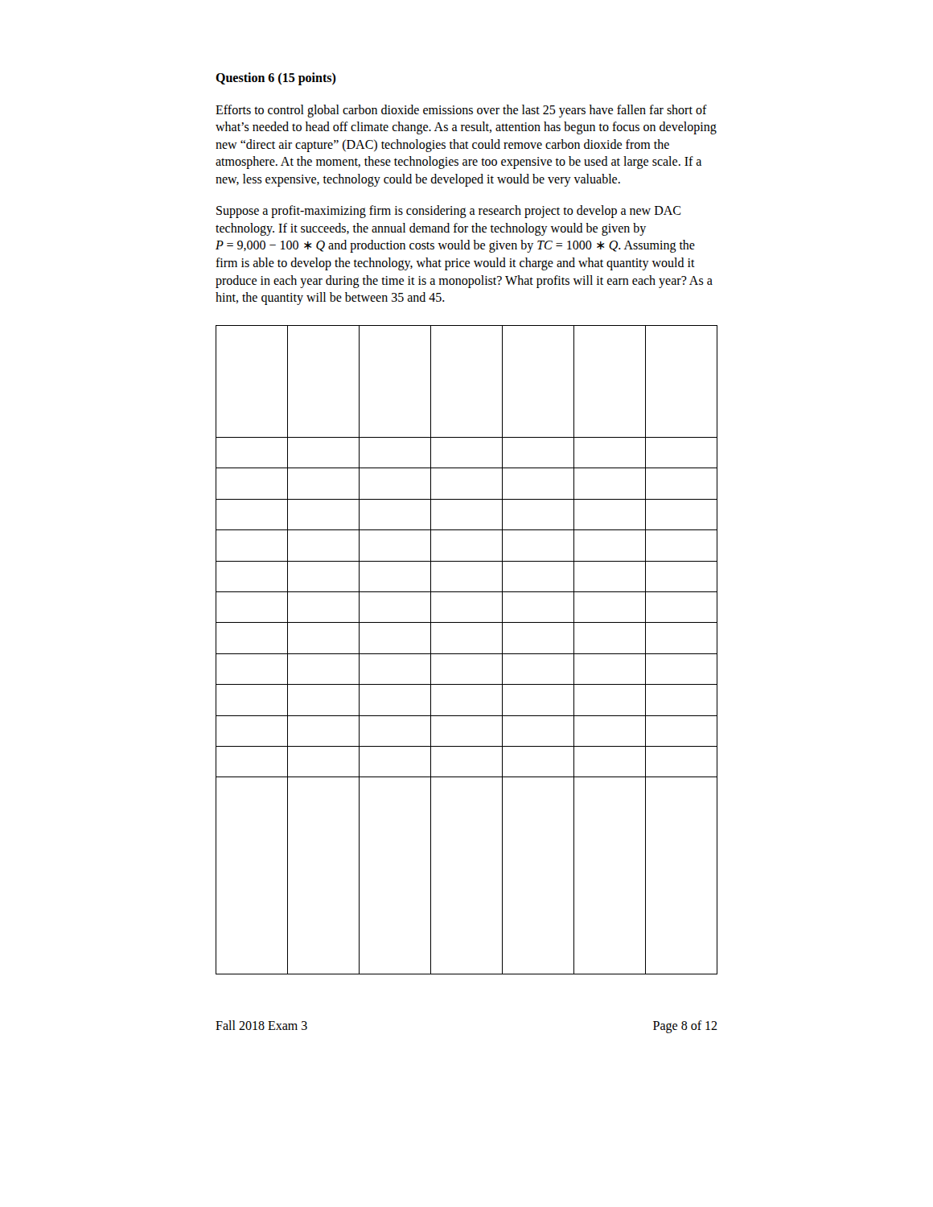Question 6 (15 points)
Efforts to control global carbon dioxide emissions over the last 25 years have fallen far short of what’s needed to head off climate change. As a result, attention has begun to focus on developing new “direct air capture” (DAC) technologies that could remove carbon dioxide from the atmosphere. At the moment, these technologies are too expensive to be used at large scale. If a new, less expensive, technology could be developed it would be very valuable.
Suppose a profit-maximizing firm is considering a research project to develop a new DAC technology. If it succeeds, the annual demand for the technology would be given by P = 9,000 − 100 ∗ Q and production costs would be given by TC = 1000 ∗ Q. Assuming the firm is able to develop the technology, what price would it charge and what quantity would it produce in each year during the time it is a monopolist? What profits will it earn each year? As a hint, the quantity will be between 35 and 45.
Fall 2018 Exam 3 Page 8 of 12